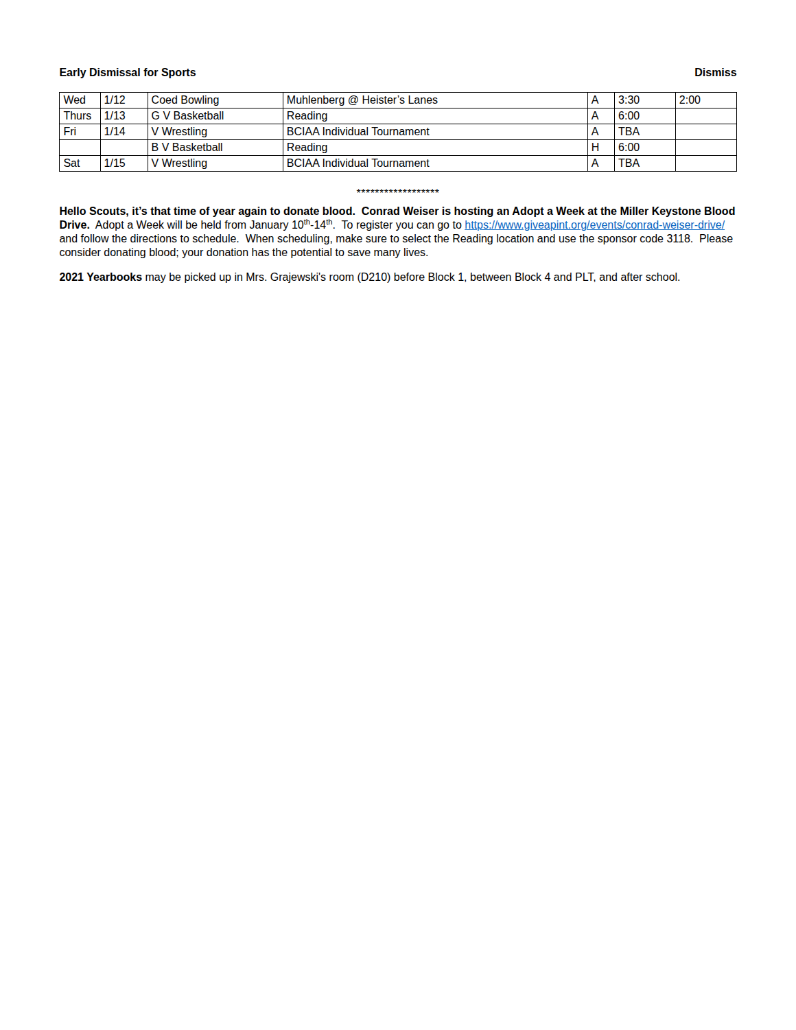Early Dismissal for Sports Dismiss
| Wed | 1/12 | Coed Bowling | Muhlenberg @ Heister’s Lanes | A | 3:30 | 2:00 |
| Thurs | 1/13 | G V Basketball | Reading | A | 6:00 | |
| Fri | 1/14 | V Wrestling | BCIAA Individual Tournament | A | TBA | |
| | | B V Basketball | Reading | H | 6:00 | |
| Sat | 1/15 | V Wrestling | BCIAA Individual Tournament | A | TBA | |
******************
Hello Scouts, it’s that time of year again to donate blood. Conrad Weiser is hosting an Adopt a Week at the Miller Keystone Blood Drive. Adopt a Week will be held from January 10th-14th. To register you can go to https://www.giveapint.org/events/conrad-weiser-drive/ and follow the directions to schedule. When scheduling, make sure to select the Reading location and use the sponsor code 3118. Please consider donating blood; your donation has the potential to save many lives.
2021 Yearbooks may be picked up in Mrs. Grajewski's room (D210) before Block 1, between Block 4 and PLT, and after school.